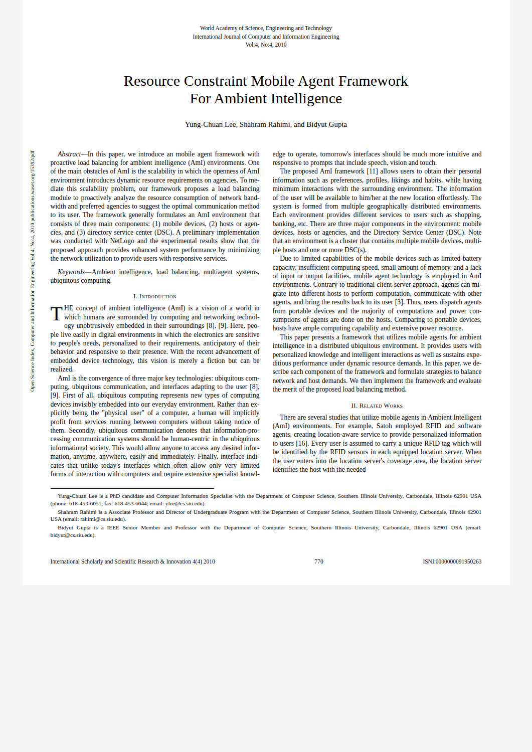Open Science Index, Computer and Information Engineering Vol:4, No:4, 2010 publications.waset.org/15392/pdf
World Academy of Science, Engineering and Technology
International Journal of Computer and Information Engineering
Vol:4, No:4, 2010
Resource Constraint Mobile Agent Framework
For Ambient Intelligence
Yung-Chuan Lee, Shahram Rahimi, and Bidyut Gupta
Abstract—In this paper, we introduce an mobile agent framework with proactive load balancing for ambient intelligence (AmI) environments. One of the main obstacles of AmI is the scalability in which the openness of AmI environment introduces dynamic resource requirements on agencies. To mediate this scalability problem, our framework proposes a load balancing module to proactively analyze the resource consumption of network bandwidth and preferred agencies to suggest the optimal communication method to its user. The framework generally formulates an AmI environment that consists of three main components: (1) mobile devices, (2) hosts or agencies, and (3) directory service center (DSC). A preliminary implementation was conducted with NetLogo and the experimental results show that the proposed approach provides enhanced system performance by minimizing the network utilization to provide users with responsive services.
Keywords—Ambient intelligence, load balancing, multiagent systems, ubiquitous computing.
I. Introduction
THE concept of ambient intelligence (AmI) is a vision of a world in which humans are surrounded by computing and networking technology unobtrusively embedded in their surroundings [8], [9]. Here, people live easily in digital environments in which the electronics are sensitive to people's needs, personalized to their requirements, anticipatory of their behavior and responsive to their presence. With the recent advancement of embedded device technology, this vision is merely a fiction but can be realized.
AmI is the convergence of three major key technologies: ubiquitous computing, ubiquitous communication, and interfaces adapting to the user [8], [9]. First of all, ubiquitous computing represents new types of computing devices invisibly embedded into our everyday environment. Rather than explicitly being the "physical user" of a computer, a human will implicitly profit from services running between computers without taking notice of them. Secondly, ubiquitous communication denotes that information-processing communication systems should be human-centric in the ubiquitous informational society. This would allow anyone to access any desired information, anytime, anywhere, easily and immediately. Finally, interface indicates that unlike today's interfaces which often allow only very limited forms of interaction with computers and require extensive specialist knowledge to operate, tomorrow's interfaces should be much more intuitive and responsive to prompts that include speech, vision and touch.
The proposed AmI framework [11] allows users to obtain their personal information such as preferences, profiles, likings and habits, while having minimum interactions with the surrounding environment. The information of the user will be available to him/her at the new location effortlessly. The system is formed from multiple geographically distributed environments. Each environment provides different services to users such as shopping, banking, etc. There are three major components in the environment: mobile devices, hosts or agencies, and the Directory Service Center (DSC). Note that an environment is a cluster that contains multiple mobile devices, multiple hosts and one or more DSC(s).
Due to limited capabilities of the mobile devices such as limited battery capacity, insufficient computing speed, small amount of memory, and a lack of input or output facilities, mobile agent technology is employed in AmI environments. Contrary to traditional client-server approach, agents can migrate into different hosts to perform computation, communicate with other agents, and bring the results back to its user [3]. Thus, users dispatch agents from portable devices and the majority of computations and power consumptions of agents are done on the hosts. Comparing to portable devices, hosts have ample computing capability and extensive power resource.
This paper presents a framework that utilizes mobile agents for ambient intelligence in a distributed ubiquitous environment. It provides users with personalized knowledge and intelligent interactions as well as sustains expeditious performance under dynamic resource demands. In this paper, we describe each component of the framework and formulate strategies to balance network and host demands. We then implement the framework and evaluate the merit of the proposed load balancing method.
II. Related Works
There are several studies that utilize mobile agents in Ambient Intelligent (AmI) environments. For example, Satoh employed RFID and software agents, creating location-aware service to provide personalized information to users [16]. Every user is assumed to carry a unique RFID tag which will be identified by the RFID sensors in each equipped location server. When the user enters into the location server's coverage area, the location server identifies the host with the needed
Yung-Chuan Lee is a PhD candidate and Computer Information Specialist with the Department of Computer Science, Southern Illinois University, Carbondale, Illinois 62901 USA (phone: 618-453-6051; fax: 618-453-6044; email: ylee@cs.siu.edu).
Shahram Rahimi is a Associate Professor and Director of Undergraduate Program with the Department of Computer Science, Southern Illinois University, Carbondale, Illinois 62901 USA (email: rahimi@cs.siu.edu).
Bidyut Gupta is a IEEE Senior Member and Professor with the Department of Computer Science, Southern Illinois University, Carbondale, Illinois 62901 USA (email: bidyut@cs.siu.edu).
International Scholarly and Scientific Research & Innovation 4(4) 2010 770 ISNI:0000000091950263